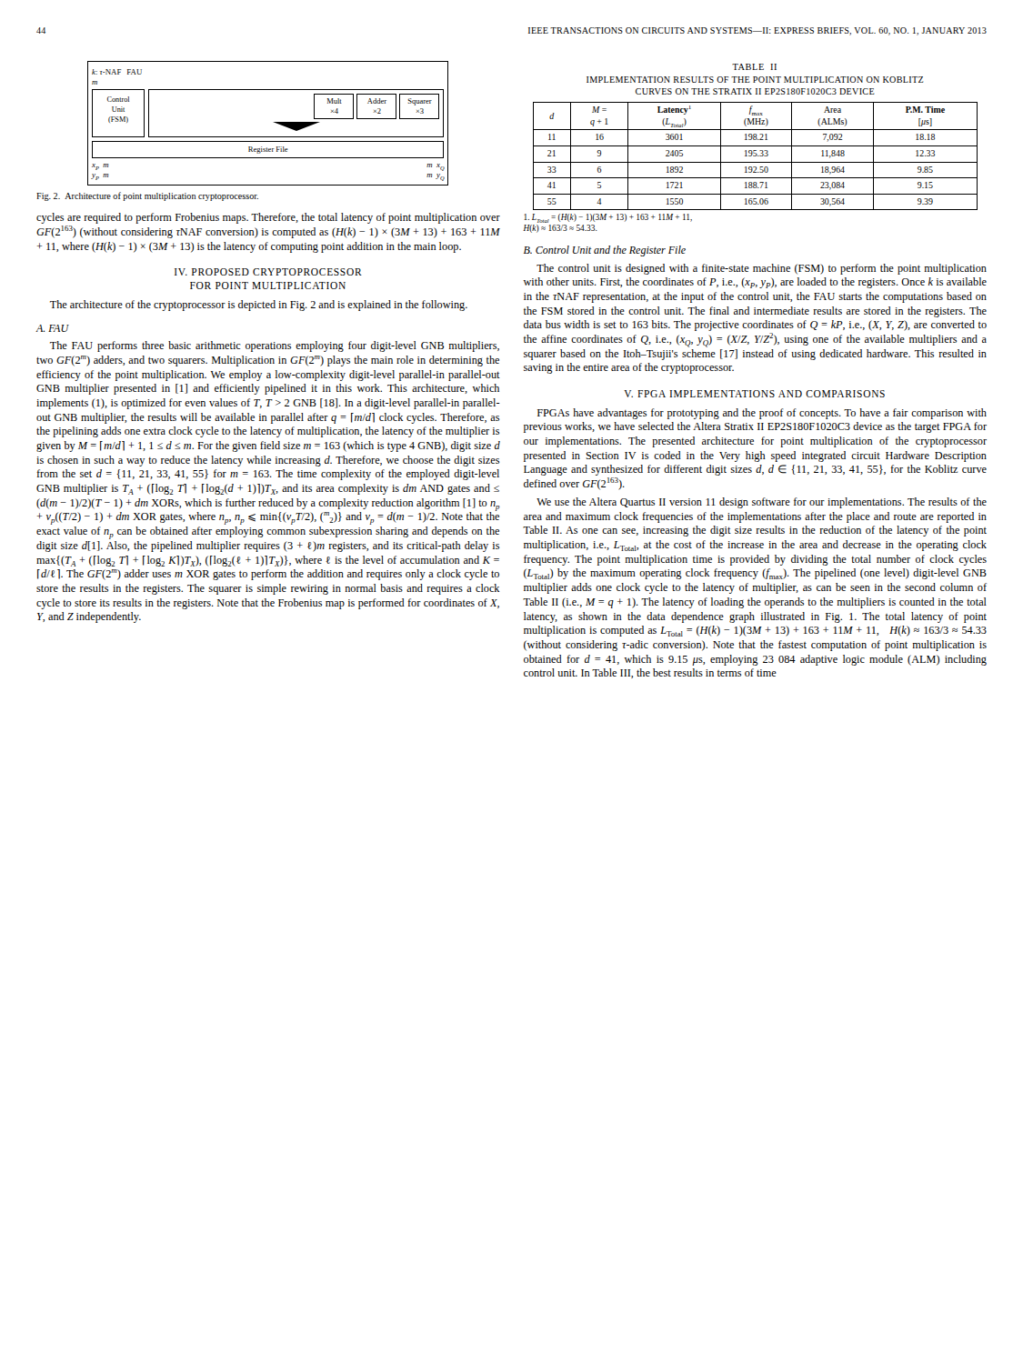44 IEEE Transactions on Circuits and Systems—II: Express Briefs, Vol. 60, No. 1, January 2013
k: τ-NAF
m FAU
Control
Unit
(FSM)
Mult
×4
Adder
×2
Squarer
×3
Register File
xP m
yP m m xQ
m yQ
Fig. 2. Architecture of point multiplication cryptoprocessor.
cycles are required to perform Frobenius maps. Therefore, the total latency of point multiplication over GF(2163) (without considering τ NAF conversion) is computed as (H(k) − 1) × (3M + 13) + 163 + 11M + 11, where (H(k) − 1) × (3M + 13) is the latency of computing point addition in the main loop.
IV. Proposed Cryptoprocessor
for Point Multiplication
The architecture of the cryptoprocessor is depicted in Fig. 2 and is explained in the following.
A. FAU
The FAU performs three basic arithmetic operations employing four digit-level GNB multipliers, two GF(2m) adders, and two squarers. Multiplication in GF(2m) plays the main role in determining the efficiency of the point multiplication. We employ a low-complexity digit-level parallel-in parallel-out GNB multiplier presented in [1] and efficiently pipelined it in this work. This architecture, which implements (1), is optimized for even values of T, T > 2 GNB [18]. In a digit-level parallel-in parallel-out GNB multiplier, the results will be available in parallel after q = ⌈m/d⌉ clock cycles. Therefore, as the pipelining adds one extra clock cycle to the latency of multiplication, the latency of the multiplier is given by M = ⌈m/d⌉ + 1, 1 ≤ d ≤ m. For the given field size m = 163 (which is type 4 GNB), digit size d is chosen in such a way to reduce the latency while increasing d. Therefore, we choose the digit sizes from the set d = {11, 21, 33, 41, 55} for m = 163. The time complexity of the employed digit-level GNB multiplier is TA + (⌈log2 T⌉ + ⌈log2(d + 1)⌉)TX, and its area complexity is dm AND gates and ≤ (d(m − 1)/2)(T − 1) + dm XORs, which is further reduced by a complexity reduction algorithm [1] to np + vp((T/2) − 1) + dm XOR gates, where np, np ⩽ min{(vpT/2), (m2)} and vp = d(m − 1)/2. Note that the exact value of np can be obtained after employing common subexpression sharing and depends on the digit size d[1]. Also, the pipelined multiplier requires (3 + ℓ)m registers, and its critical-path delay is max{(TA + (⌈log2 T⌉ + ⌈log2 K⌉)TX), (⌈log2(ℓ + 1)⌉TX)}, where ℓ is the level of accumulation and K = ⌈d/ℓ⌉. The GF(2m) adder uses m XOR gates to perform the addition and requires only a clock cycle to store the results in the registers. The squarer is simple rewiring in normal basis and requires a clock cycle to store its results in the registers. Note that the Frobenius map is performed for coordinates of X, Y, and Z independently.
TABLE II
Implementation Results of the Point Multiplication on Koblitz
Curves on the Stratix II EP2S180F1020C3 Device
| d | M = q + 1 | Latency 1 ( L Total ) | f max (MHz) | Area (ALMs) | P.M. Time [ μ s] |
| --- | --- | --- | --- | --- | --- |
| 11 | 16 | 3601 | 198.21 | 7,092 | 18.18 |
| 21 | 9 | 2405 | 195.33 | 11,848 | 12.33 |
| 33 | 6 | 1892 | 192.50 | 18,964 | 9.85 |
| 41 | 5 | 1721 | 188.71 | 23,084 | 9.15 |
| 55 | 4 | 1550 | 165.06 | 30,564 | 9.39 |
1. LTotal = (H(k) − 1)(3M + 13) + 163 + 11M + 11,
H(k) ≈ 163/3 ≈ 54.33.
B. Control Unit and the Register File
The control unit is designed with a finite-state machine (FSM) to perform the point multiplication with other units. First, the coordinates of P, i.e., (xP, yP), are loaded to the registers. Once k is available in the τ NAF representation, at the input of the control unit, the FAU starts the computations based on the FSM stored in the control unit. The final and intermediate results are stored in the registers. The data bus width is set to 163 bits. The projective coordinates of Q = kP, i.e., (X, Y, Z), are converted to the affine coordinates of Q, i.e., (xQ, yQ) = (X/Z, Y/Z2), using one of the available multipliers and a squarer based on the Itoh–Tsujii's scheme [17] instead of using dedicated hardware. This resulted in saving in the entire area of the cryptoprocessor.
V. FPGA Implementations and Comparisons
FPGAs have advantages for prototyping and the proof of concepts. To have a fair comparison with previous works, we have selected the Altera Stratix II EP2S180F1020C3 device as the target FPGA for our implementations. The presented architecture for point multiplication of the cryptoprocessor presented in Section IV is coded in the Very high speed integrated circuit Hardware Description Language and synthesized for different digit sizes d, d ∈ {11, 21, 33, 41, 55}, for the Koblitz curve defined over GF(2163).
We use the Altera Quartus II version 11 design software for our implementations. The results of the area and maximum clock frequencies of the implementations after the place and route are reported in Table II. As one can see, increasing the digit size results in the reduction of the latency of the point multiplication, i.e., LTotal, at the cost of the increase in the area and decrease in the operating clock frequency. The point multiplication time is provided by dividing the total number of clock cycles (LTotal) by the maximum operating clock frequency (fmax). The pipelined (one level) digit-level GNB multiplier adds one clock cycle to the latency of multiplier, as can be seen in the second column of Table II (i.e., M = q + 1). The latency of loading the operands to the multipliers is counted in the total latency, as shown in the data dependence graph illustrated in Fig. 1. The total latency of point multiplication is computed as LTotal = (H(k) − 1)(3M + 13) + 163 + 11M + 11, H(k) ≈ 163/3 ≈ 54.33 (without considering τ-adic conversion). Note that the fastest computation of point multiplication is obtained for d = 41, which is 9.15 μs, employing 23 084 adaptive logic module (ALM) including control unit. In Table III, the best results in terms of time